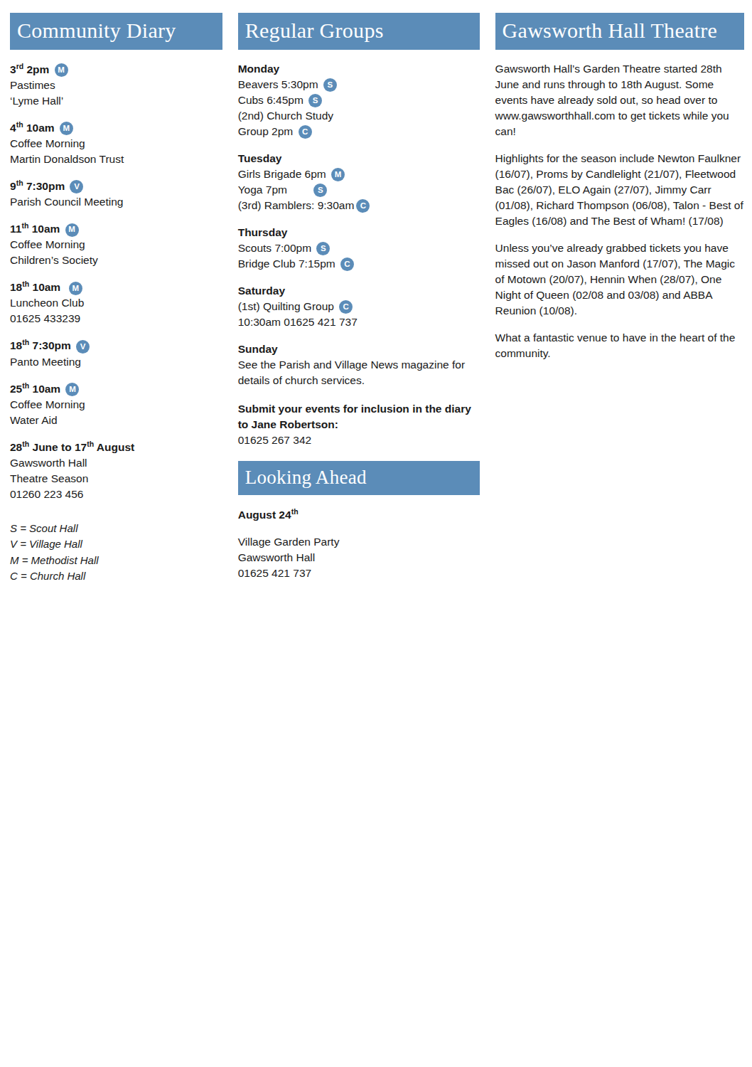Community Diary
3rd 2pm M
Pastimes
‘Lyme Hall’
4th 10am M
Coffee Morning
Martin Donaldson Trust
9th 7:30pm V
Parish Council Meeting
11th 10am M
Coffee Morning
Children’s Society
18th 10am M
Luncheon Club
01625 433239
18th 7:30pm V
Panto Meeting
25th 10am M
Coffee Morning
Water Aid
28th June to 17th August
Gawsworth Hall
Theatre Season
01260 223 456
S = Scout Hall
V = Village Hall
M = Methodist Hall
C = Church Hall
Regular Groups
Monday
Beavers 5:30pm S
Cubs 6:45pm S
(2nd) Church Study
Group 2pm C
Tuesday
Girls Brigade 6pm M
Yoga 7pm S
(3rd) Ramblers: 9:30amC
Thursday
Scouts 7:00pm S
Bridge Club 7:15pm C
Saturday
(1st) Quilting Group C
10:30am 01625 421 737
Sunday
See the Parish and Village News magazine for details of church services.
Submit your events for inclusion in the diary to Jane Robertson:
01625 267 342
Looking Ahead
August 24th
Village Garden Party
Gawsworth Hall
01625 421 737
Gawsworth Hall Theatre
Gawsworth Hall’s Garden Theatre started 28th June and runs through to 18th August. Some events have already sold out, so head over to www.gawsworthhall.com to get tickets while you can!
Highlights for the season include Newton Faulkner (16/07), Proms by Candlelight (21/07), Fleetwood Bac (26/07), ELO Again (27/07), Jimmy Carr (01/08), Richard Thompson (06/08), Talon - Best of Eagles (16/08) and The Best of Wham! (17/08)
Unless you’ve already grabbed tickets you have missed out on Jason Manford (17/07), The Magic of Motown (20/07), Hennin When (28/07), One Night of Queen (02/08 and 03/08) and ABBA Reunion (10/08).
What a fantastic venue to have in the heart of the community.